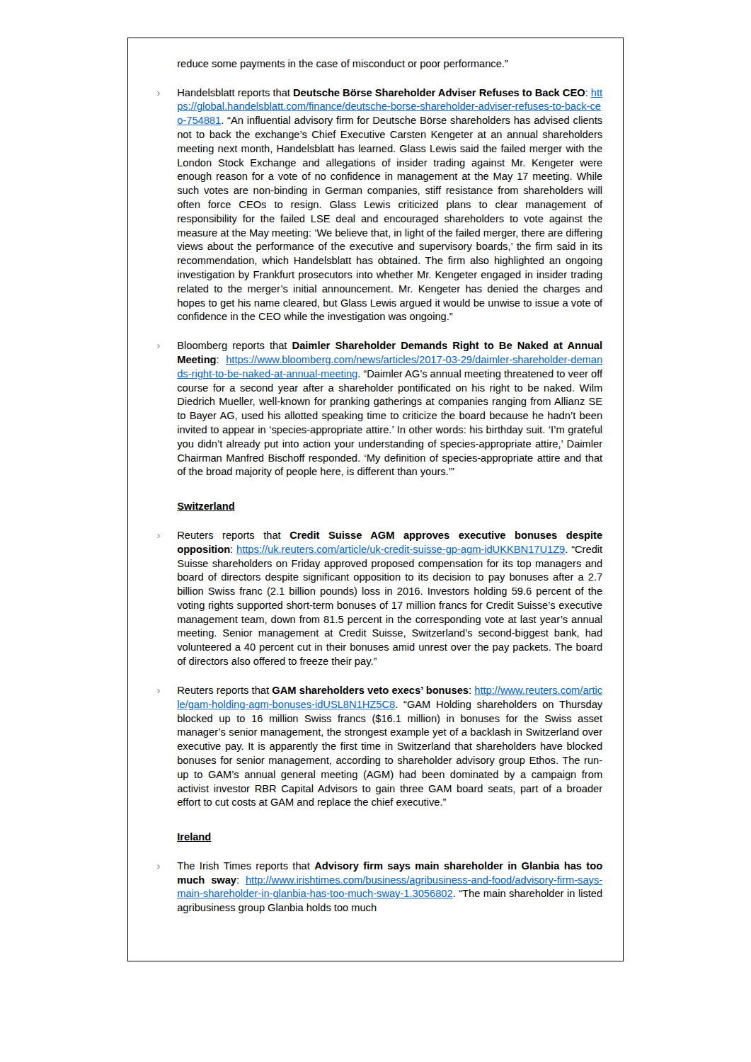reduce some payments in the case of misconduct or poor performance.”
Handelsblatt reports that Deutsche Börse Shareholder Adviser Refuses to Back CEO: https://global.handelsblatt.com/finance/deutsche-borse-shareholder-adviser-refuses-to-back-ceo-754881. “An influential advisory firm for Deutsche Börse shareholders has advised clients not to back the exchange’s Chief Executive Carsten Kengeter at an annual shareholders meeting next month, Handelsblatt has learned. Glass Lewis said the failed merger with the London Stock Exchange and allegations of insider trading against Mr. Kengeter were enough reason for a vote of no confidence in management at the May 17 meeting. While such votes are non-binding in German companies, stiff resistance from shareholders will often force CEOs to resign. Glass Lewis criticized plans to clear management of responsibility for the failed LSE deal and encouraged shareholders to vote against the measure at the May meeting: ‘We believe that, in light of the failed merger, there are differing views about the performance of the executive and supervisory boards,’ the firm said in its recommendation, which Handelsblatt has obtained. The firm also highlighted an ongoing investigation by Frankfurt prosecutors into whether Mr. Kengeter engaged in insider trading related to the merger’s initial announcement. Mr. Kengeter has denied the charges and hopes to get his name cleared, but Glass Lewis argued it would be unwise to issue a vote of confidence in the CEO while the investigation was ongoing.”
Bloomberg reports that Daimler Shareholder Demands Right to Be Naked at Annual Meeting: https://www.bloomberg.com/news/articles/2017-03-29/daimler-shareholder-demands-right-to-be-naked-at-annual-meeting. “Daimler AG’s annual meeting threatened to veer off course for a second year after a shareholder pontificated on his right to be naked. Wilm Diedrich Mueller, well-known for pranking gatherings at companies ranging from Allianz SE to Bayer AG, used his allotted speaking time to criticize the board because he hadn’t been invited to appear in ‘species-appropriate attire.’ In other words: his birthday suit. ‘I’m grateful you didn’t already put into action your understanding of species-appropriate attire,’ Daimler Chairman Manfred Bischoff responded. ‘My definition of species-appropriate attire and that of the broad majority of people here, is different than yours.’”
Switzerland
Reuters reports that Credit Suisse AGM approves executive bonuses despite opposition: https://uk.reuters.com/article/uk-credit-suisse-gp-agm-idUKKBN17U1Z9. “Credit Suisse shareholders on Friday approved proposed compensation for its top managers and board of directors despite significant opposition to its decision to pay bonuses after a 2.7 billion Swiss franc (2.1 billion pounds) loss in 2016. Investors holding 59.6 percent of the voting rights supported short-term bonuses of 17 million francs for Credit Suisse’s executive management team, down from 81.5 percent in the corresponding vote at last year’s annual meeting. Senior management at Credit Suisse, Switzerland’s second-biggest bank, had volunteered a 40 percent cut in their bonuses amid unrest over the pay packets. The board of directors also offered to freeze their pay.”
Reuters reports that GAM shareholders veto execs’ bonuses: http://www.reuters.com/article/gam-holding-agm-bonuses-idUSL8N1HZ5C8. “GAM Holding shareholders on Thursday blocked up to 16 million Swiss francs ($16.1 million) in bonuses for the Swiss asset manager’s senior management, the strongest example yet of a backlash in Switzerland over executive pay. It is apparently the first time in Switzerland that shareholders have blocked bonuses for senior management, according to shareholder advisory group Ethos. The run-up to GAM’s annual general meeting (AGM) had been dominated by a campaign from activist investor RBR Capital Advisors to gain three GAM board seats, part of a broader effort to cut costs at GAM and replace the chief executive.”
Ireland
The Irish Times reports that Advisory firm says main shareholder in Glanbia has too much sway: http://www.irishtimes.com/business/agribusiness-and-food/advisory-firm-says-main-shareholder-in-glanbia-has-too-much-sway-1.3056802. “The main shareholder in listed agribusiness group Glanbia holds too much